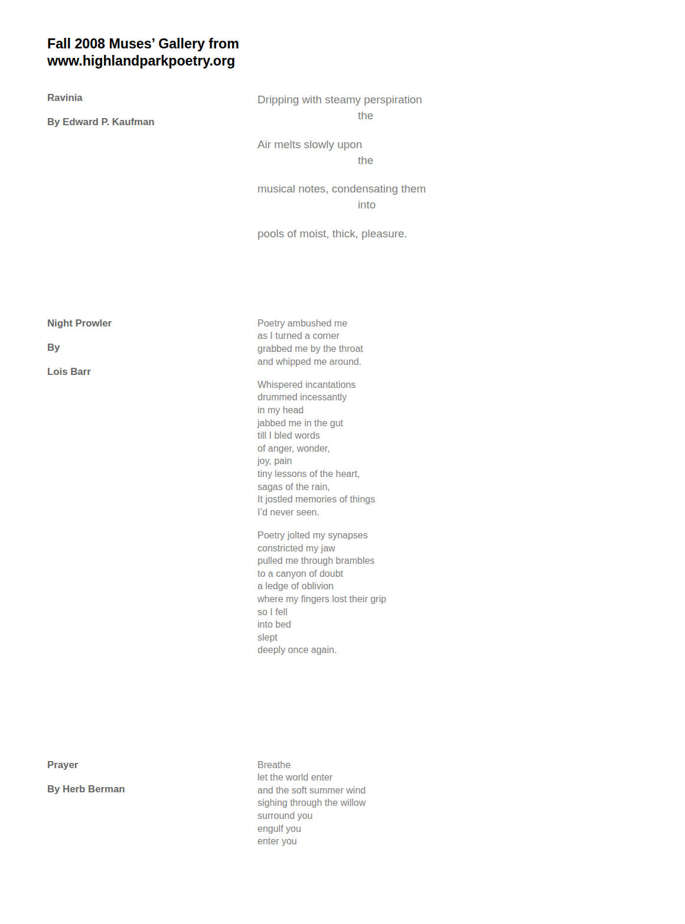Fall 2008 Muses’ Gallery from
www.highlandparkpoetry.org
Ravinia
By Edward P. Kaufman
Dripping with steamy perspirationthe
Air melts slowly uponthe
musical notes, condensating theminto
pools of moist, thick, pleasure.
Night Prowler
By
Lois Barr
Poetry ambushed me
as I turned a corner
grabbed me by the throat
and whipped me around.
Whispered incantations
drummed incessantly
in my head
jabbed me in the gut
till I bled words
of anger, wonder,
joy, pain
tiny lessons of the heart,
sagas of the rain,
It jostled memories of things
I’d never seen.
Poetry jolted my synapses
constricted my jaw
pulled me through brambles
to a canyon of doubt
a ledge of oblivion
where my fingers lost their grip
so I fell
into bed
slept
deeply once again.
Prayer
By Herb Berman
Breathe
let the world enter
and the soft summer wind
sighing through the willow
surround you
engulf you
enter you